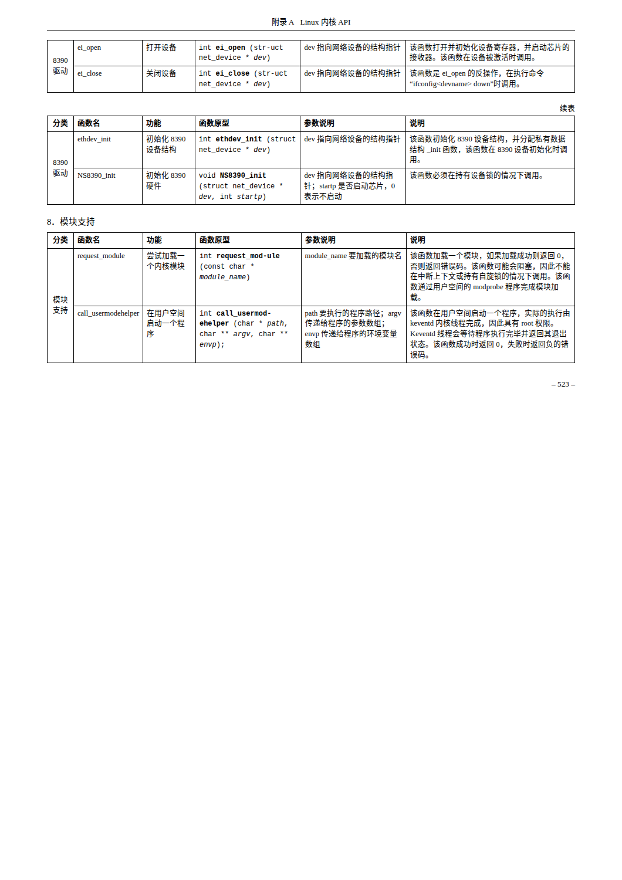附录 A Linux 内核 API
| 8390 驱动 | ei_open | 打开设备 | int ei_open (str-uct net_device * dev ) | dev 指向网络设备的结构指针 | 该函数打开并初始化设备寄存器，并启动芯片的接收器。该函数在设备被激活时调用。 |
| ei_close | 关闭设备 | int ei_close (str-uct net_device * dev ) | dev 指向网络设备的结构指针 | 该函数是 ei_open 的反操作，在执行命令“ifconfig<devname> down”时调用。 |
续表
| 分类 | 函数名 | 功能 | 函数原型 | 参数说明 | 说明 |
| --- | --- | --- | --- | --- | --- |
| 8390 驱动 | ethdev_init | 初始化 8390 设备结构 | int ethdev_init (struct net_device * dev ) | dev 指向网络设备的结构指针 | 该函数初始化 8390 设备结构，并分配私有数据结构 _init 函数，该函数在 8390 设备初始化时调用。 |
| NS8390_init | 初始化 8390 硬件 | void NS8390_init (struct net_device * dev , int startp ) | dev 指向网络设备的结构指针；startp 是否启动芯片，0 表示不启动 | 该函数必须在持有设备锁的情况下调用。 |
8．模块支持
| 分类 | 函数名 | 功能 | 函数原型 | 参数说明 | 说明 |
| --- | --- | --- | --- | --- | --- |
| 模块 支持 | request_module | 尝试加载一个内核模块 | int request_mod-ule (const char * module_name ) | module_name 要加载的模块名 | 该函数加载一个模块，如果加载成功则返回 0，否则返回错误码。该函数可能会阻塞，因此不能在中断上下文或持有自旋锁的情况下调用。该函数通过用户空间的 modprobe 程序完成模块加载。 |
| call_usermodehelper | 在用户空间启动一个程序 | int call_usermod-ehelper (char * path , char ** argv , char ** envp ); | path 要执行的程序路径；argv 传递给程序的参数数组；envp 传递给程序的环境变量数组 | 该函数在用户空间启动一个程序，实际的执行由 keventd 内核线程完成，因此具有 root 权限。Keventd 线程会等待程序执行完毕并返回其退出状态。该函数成功时返回 0，失败时返回负的错误码。 |
– 523 –